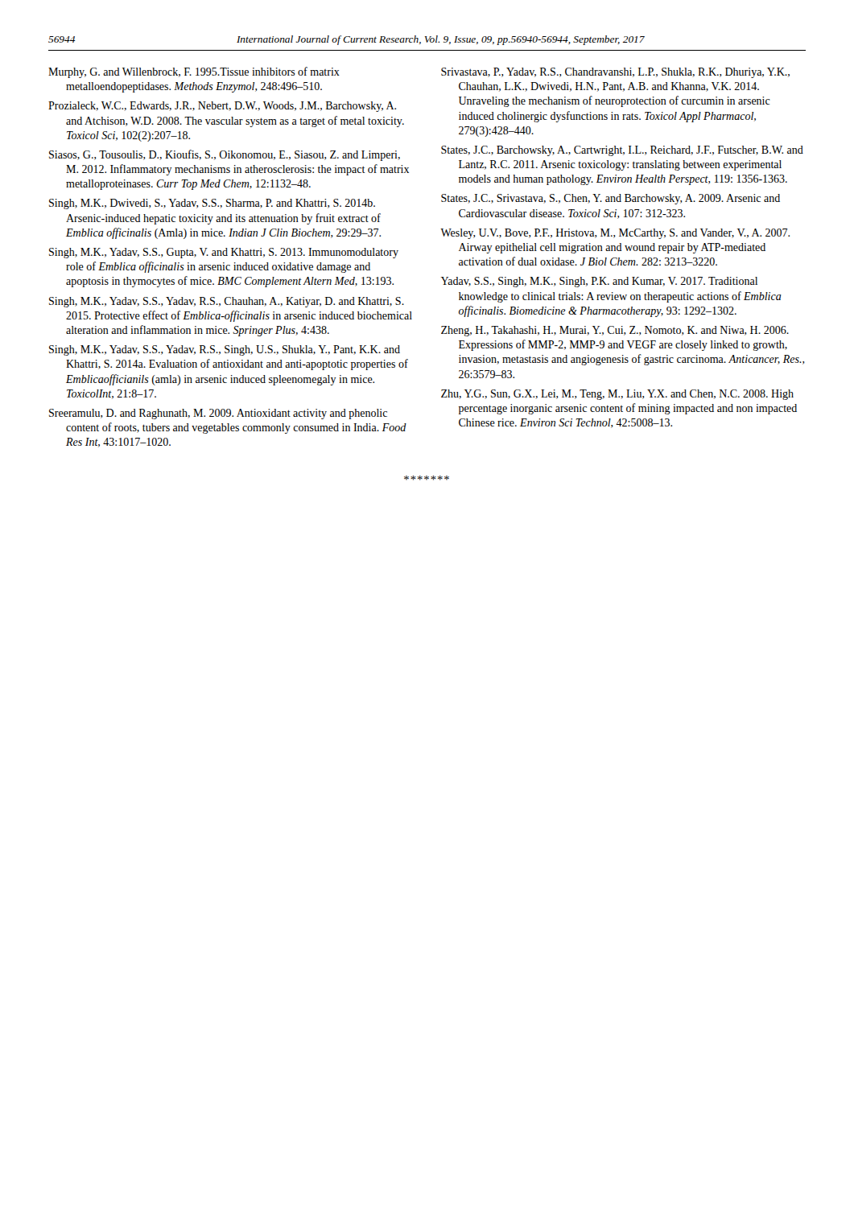56944 International Journal of Current Research, Vol. 9, Issue, 09, pp.56940-56944, September, 2017
Murphy, G. and Willenbrock, F. 1995.Tissue inhibitors of matrix metalloendopeptidases. Methods Enzymol, 248:496–510.
Prozialeck, W.C., Edwards, J.R., Nebert, D.W., Woods, J.M., Barchowsky, A. and Atchison, W.D. 2008. The vascular system as a target of metal toxicity. Toxicol Sci, 102(2):207–18.
Siasos, G., Tousoulis, D., Kioufis, S., Oikonomou, E., Siasou, Z. and Limperi, M. 2012. Inflammatory mechanisms in atherosclerosis: the impact of matrix metalloproteinases. Curr Top Med Chem, 12:1132–48.
Singh, M.K., Dwivedi, S., Yadav, S.S., Sharma, P. and Khattri, S. 2014b. Arsenic-induced hepatic toxicity and its attenuation by fruit extract of Emblica officinalis (Amla) in mice. Indian J Clin Biochem, 29:29–37.
Singh, M.K., Yadav, S.S., Gupta, V. and Khattri, S. 2013. Immunomodulatory role of Emblica officinalis in arsenic induced oxidative damage and apoptosis in thymocytes of mice. BMC Complement Altern Med, 13:193.
Singh, M.K., Yadav, S.S., Yadav, R.S., Chauhan, A., Katiyar, D. and Khattri, S. 2015. Protective effect of Emblica‑officinalis in arsenic induced biochemical alteration and inflammation in mice. Springer Plus, 4:438.
Singh, M.K., Yadav, S.S., Yadav, R.S., Singh, U.S., Shukla, Y., Pant, K.K. and Khattri, S. 2014a. Evaluation of antioxidant and anti-apoptotic properties of Emblicaofficianils (amla) in arsenic induced spleenomegaly in mice. ToxicolInt, 21:8–17.
Sreeramulu, D. and Raghunath, M. 2009. Antioxidant activity and phenolic content of roots, tubers and vegetables commonly consumed in India. Food Res Int, 43:1017–1020.
Srivastava, P., Yadav, R.S., Chandravanshi, L.P., Shukla, R.K., Dhuriya, Y.K., Chauhan, L.K., Dwivedi, H.N., Pant, A.B. and Khanna, V.K. 2014. Unraveling the mechanism of neuroprotection of curcumin in arsenic induced cholinergic dysfunctions in rats. Toxicol Appl Pharmacol, 279(3):428–440.
States, J.C., Barchowsky, A., Cartwright, I.L., Reichard, J.F., Futscher, B.W. and Lantz, R.C. 2011. Arsenic toxicology: translating between experimental models and human pathology. Environ Health Perspect, 119: 1356-1363.
States, J.C., Srivastava, S., Chen, Y. and Barchowsky, A. 2009. Arsenic and Cardiovascular disease. Toxicol Sci, 107: 312-323.
Wesley, U.V., Bove, P.F., Hristova, M., McCarthy, S. and Vander, V., A. 2007. Airway epithelial cell migration and wound repair by ATP-mediated activation of dual oxidase. J Biol Chem. 282: 3213–3220.
Yadav, S.S., Singh, M.K., Singh, P.K. and Kumar, V. 2017. Traditional knowledge to clinical trials: A review on therapeutic actions of Emblica officinalis. Biomedicine & Pharmacotherapy, 93: 1292–1302.
Zheng, H., Takahashi, H., Murai, Y., Cui, Z., Nomoto, K. and Niwa, H. 2006. Expressions of MMP-2, MMP-9 and VEGF are closely linked to growth, invasion, metastasis and angiogenesis of gastric carcinoma. Anticancer, Res., 26:3579–83.
Zhu, Y.G., Sun, G.X., Lei, M., Teng, M., Liu, Y.X. and Chen, N.C. 2008. High percentage inorganic arsenic content of mining impacted and non impacted Chinese rice. Environ Sci Technol, 42:5008–13.
*******